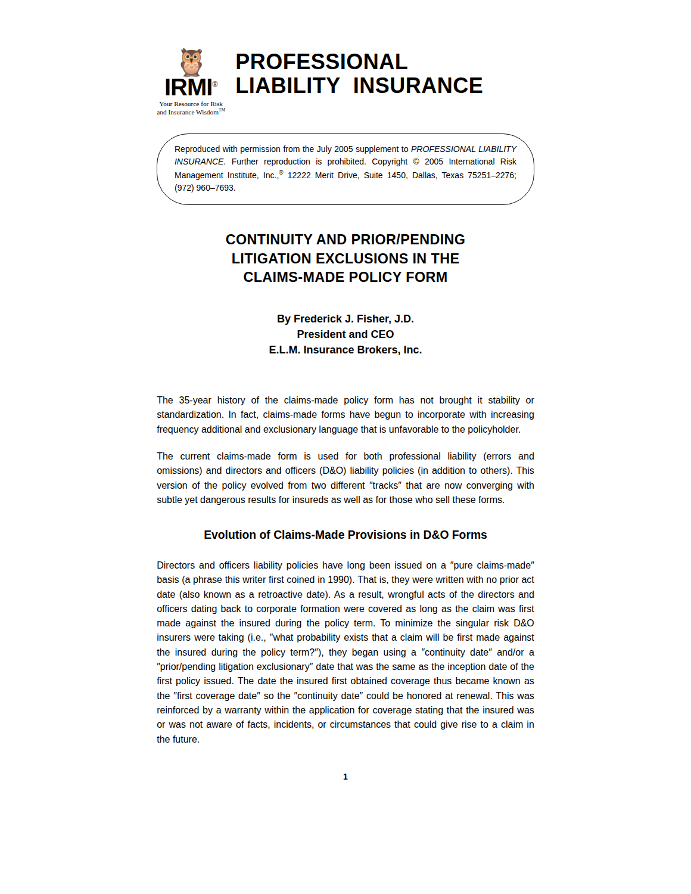🦉
IRMI®
Your Resource for Risk
and Insurance WisdomTM
PROFESSIONAL
LIABILITY INSURANCE
Reproduced with permission from the July 2005 supplement to PROFESSIONAL LIABILITY INSURANCE. Further reproduction is prohibited. Copyright © 2005 International Risk Management Institute, Inc.,® 12222 Merit Drive, Suite 1450, Dallas, Texas 75251–2276; (972) 960–7693.
CONTINUITY AND PRIOR/PENDING
LITIGATION EXCLUSIONS IN THE
CLAIMS-MADE POLICY FORM
By Frederick J. Fisher, J.D.
President and CEO
E.L.M. Insurance Brokers, Inc.
The 35-year history of the claims-made policy form has not brought it stability or standardization. In fact, claims-made forms have begun to incorporate with increasing frequency additional and exclusionary language that is unfavorable to the policyholder.
The current claims-made form is used for both professional liability (errors and omissions) and directors and officers (D&O) liability policies (in addition to others). This version of the policy evolved from two different ″tracks″ that are now converging with subtle yet dangerous results for insureds as well as for those who sell these forms.
Evolution of Claims-Made Provisions in D&O Forms
Directors and officers liability policies have long been issued on a ″pure claims-made″ basis (a phrase this writer first coined in 1990). That is, they were written with no prior act date (also known as a retroactive date). As a result, wrongful acts of the directors and officers dating back to corporate formation were covered as long as the claim was first made against the insured during the policy term. To minimize the singular risk D&O insurers were taking (i.e., ″what probability exists that a claim will be first made against the insured during the policy term?″), they began using a ″continuity date″ and/or a ″prior/pending litigation exclusionary″ date that was the same as the inception date of the first policy issued. The date the insured first obtained coverage thus became known as the ″first coverage date″ so the ″continuity date″ could be honored at renewal. This was reinforced by a warranty within the application for coverage stating that the insured was or was not aware of facts, incidents, or circumstances that could give rise to a claim in the future.
1